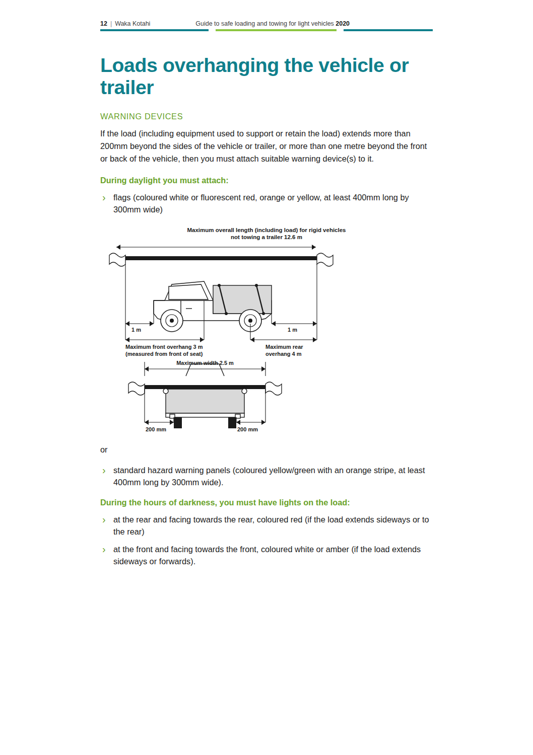12 | Waka Kotahi Guide to safe loading and towing for light vehicles 2020
Loads overhanging the vehicle or trailer
WARNING DEVICES
If the load (including equipment used to support or retain the load) extends more than 200mm beyond the sides of the vehicle or trailer, or more than one metre beyond the front or back of the vehicle, then you must attach suitable warning device(s) to it.
During daylight you must attach:
flags (coloured white or fluorescent red, orange or yellow, at least 400mm long by 300mm wide)
Maximum overall length (including load) for rigid vehicles not towing a trailer 12.6 m 1 m 1 m Maximum front overhang 3 m (measured from front of seat) Maximum rear overhang 4 m Maximum width 2.5 m 200 mm 200 mm
or
standard hazard warning panels (coloured yellow/green with an orange stripe, at least 400mm long by 300mm wide).
During the hours of darkness, you must have lights on the load:
at the rear and facing towards the rear, coloured red (if the load extends sideways or to the rear)
at the front and facing towards the front, coloured white or amber (if the load extends sideways or forwards).